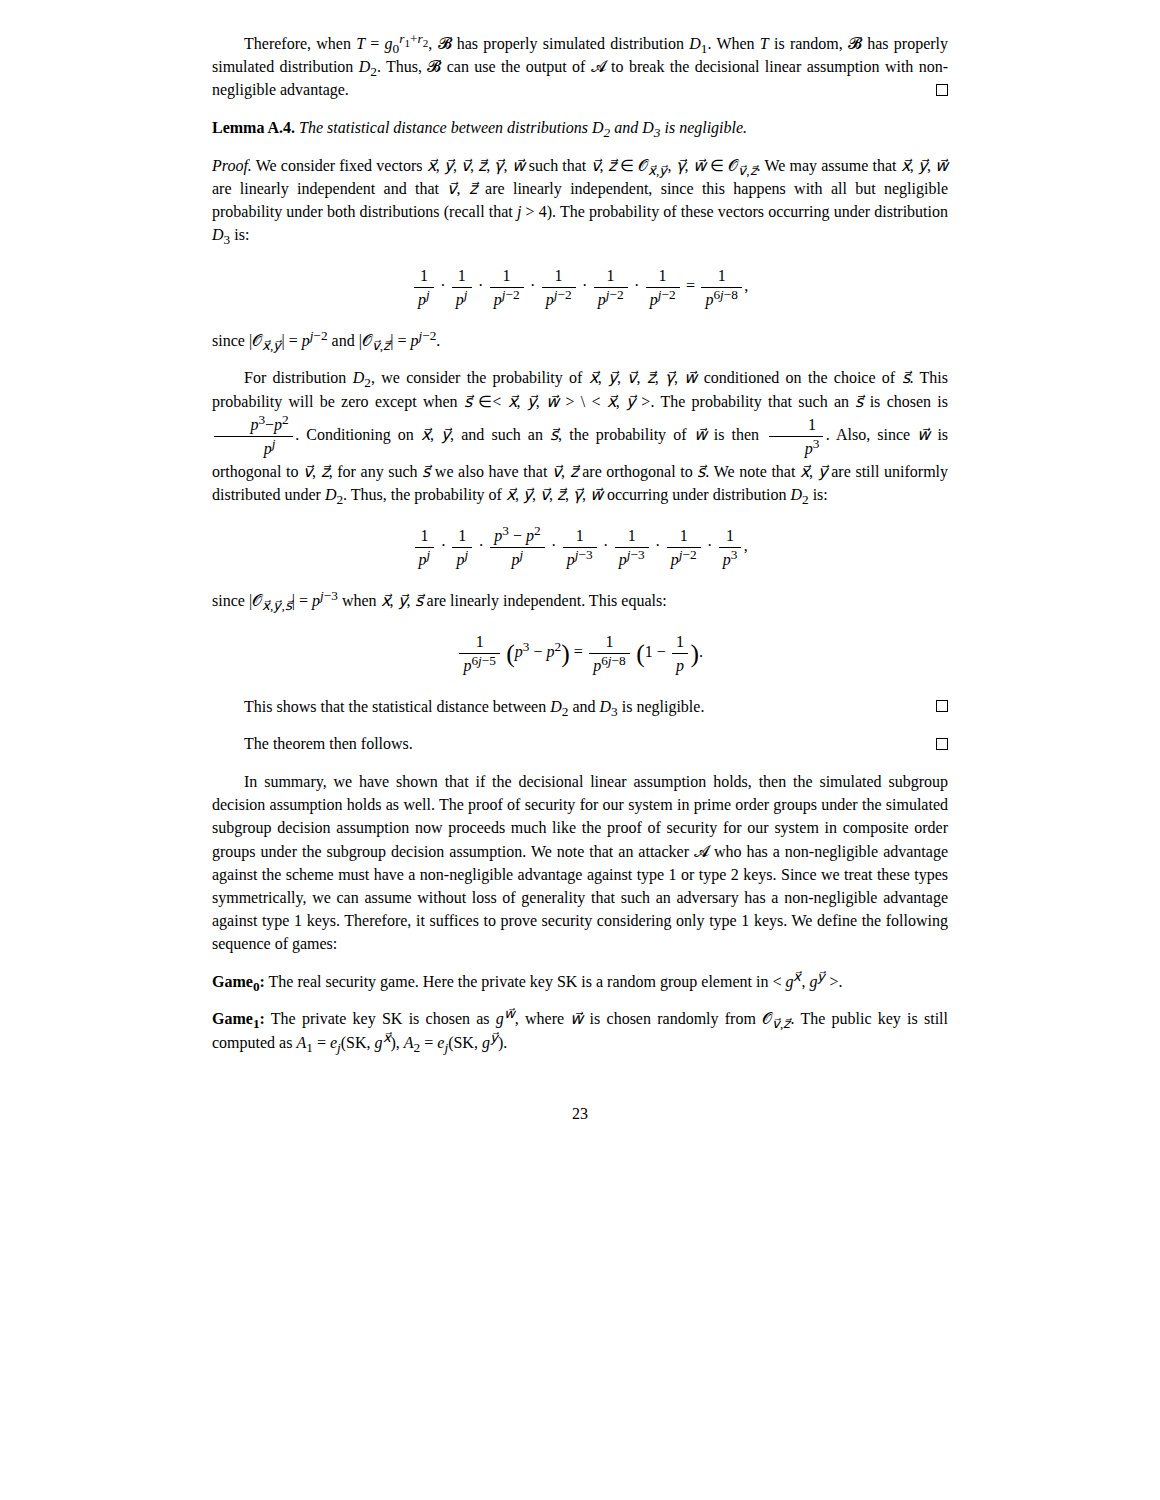Therefore, when T = g0r1+r2, 𝓑 has properly simulated distribution D1. When T is random, 𝓑 has properly simulated distribution D2. Thus, 𝓑 can use the output of 𝓐 to break the decisional linear assumption with non-negligible advantage.
Lemma A.4. The statistical distance between distributions D2 and D3 is negligible.
Proof. We consider fixed vectors x⃗, y⃗, v⃗, z⃗, γ⃗, w⃗ such that v⃗, z⃗ ∈ 𝒪x⃗,y⃗, γ⃗, w⃗ ∈ 𝒪v⃗,z⃗. We may assume that x⃗, y⃗, w⃗ are linearly independent and that v⃗, z⃗ are linearly independent, since this happens with all but negligible probability under both distributions (recall that j > 4). The probability of these vectors occurring under distribution D3 is:
1 pj · 1 pj · 1 pj−2 · 1 pj−2 · 1 pj−2 · 1 pj−2 = 1 p6j−8,
since |𝒪x⃗,y⃗| = pj−2 and |𝒪v⃗,z⃗| = pj−2.
For distribution D2, we consider the probability of x⃗, y⃗, v⃗, z⃗, γ⃗, w⃗ conditioned on the choice of s⃗. This probability will be zero except when s⃗ ∈< x⃗, y⃗, w⃗ > \ < x⃗, y⃗ >. The probability that such an s⃗ is chosen is p3−p2 pj. Conditioning on x⃗, y⃗, and such an s⃗, the probability of w⃗ is then 1 p3. Also, since w⃗ is orthogonal to v⃗, z⃗, for any such s⃗ we also have that v⃗, z⃗ are orthogonal to s⃗. We note that x⃗, y⃗ are still uniformly distributed under D2. Thus, the probability of x⃗, y⃗, v⃗, z⃗, γ⃗, w⃗ occurring under distribution D2 is:
1 pj · 1 pj · p3 − p2 pj · 1 pj−3 · 1 pj−3 · 1 pj−2 · 1 p3,
since |𝒪x⃗,y⃗,s⃗| = pj−3 when x⃗, y⃗, s⃗ are linearly independent. This equals:
1 p6j−5 (p3 − p2) = 1 p6j−8 (1 − 1 p).
This shows that the statistical distance between D2 and D3 is negligible.
The theorem then follows.
In summary, we have shown that if the decisional linear assumption holds, then the simulated subgroup decision assumption holds as well. The proof of security for our system in prime order groups under the simulated subgroup decision assumption now proceeds much like the proof of security for our system in composite order groups under the subgroup decision assumption. We note that an attacker 𝓐 who has a non-negligible advantage against the scheme must have a non-negligible advantage against type 1 or type 2 keys. Since we treat these types symmetrically, we can assume without loss of generality that such an adversary has a non-negligible advantage against type 1 keys. Therefore, it suffices to prove security considering only type 1 keys. We define the following sequence of games:
Game0: The real security game. Here the private key SK is a random group element in < gx⃗, gy⃗ >.
Game1: The private key SK is chosen as gw⃗, where w⃗ is chosen randomly from 𝒪v⃗,z⃗. The public key is still computed as A1 = ej(SK, gx⃗), A2 = ej(SK, gy⃗).
23